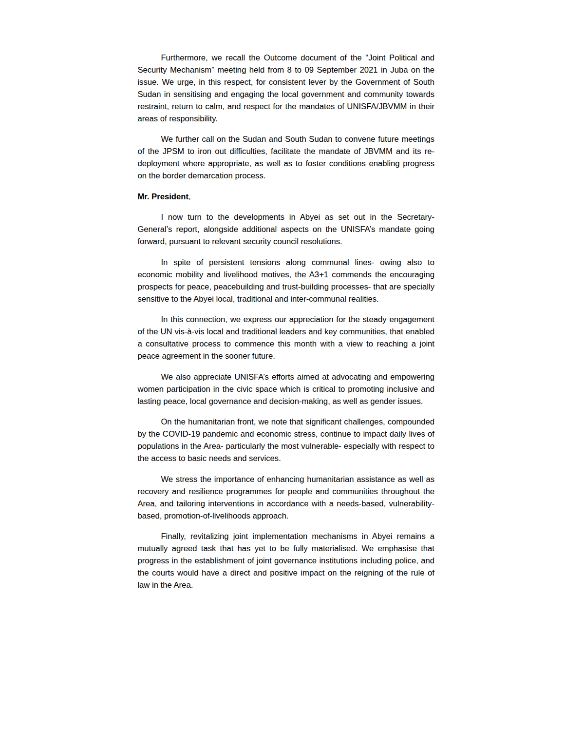Furthermore, we recall the Outcome document of the “Joint Political and Security Mechanism” meeting held from 8 to 09 September 2021 in Juba on the issue. We urge, in this respect, for consistent lever by the Government of South Sudan in sensitising and engaging the local government and community towards restraint, return to calm, and respect for the mandates of UNISFA/JBVMM in their areas of responsibility.
We further call on the Sudan and South Sudan to convene future meetings of the JPSM to iron out difficulties, facilitate the mandate of JBVMM and its re-deployment where appropriate, as well as to foster conditions enabling progress on the border demarcation process.
Mr. President,
I now turn to the developments in Abyei as set out in the Secretary-General’s report, alongside additional aspects on the UNISFA’s mandate going forward, pursuant to relevant security council resolutions.
In spite of persistent tensions along communal lines- owing also to economic mobility and livelihood motives, the A3+1 commends the encouraging prospects for peace, peacebuilding and trust-building processes- that are specially sensitive to the Abyei local, traditional and inter-communal realities.
In this connection, we express our appreciation for the steady engagement of the UN vis-à-vis local and traditional leaders and key communities, that enabled a consultative process to commence this month with a view to reaching a joint peace agreement in the sooner future.
We also appreciate UNISFA’s efforts aimed at advocating and empowering women participation in the civic space which is critical to promoting inclusive and lasting peace, local governance and decision-making, as well as gender issues.
On the humanitarian front, we note that significant challenges, compounded by the COVID-19 pandemic and economic stress, continue to impact daily lives of populations in the Area- particularly the most vulnerable- especially with respect to the access to basic needs and services.
We stress the importance of enhancing humanitarian assistance as well as recovery and resilience programmes for people and communities throughout the Area, and tailoring interventions in accordance with a needs-based, vulnerability-based, promotion-of-livelihoods approach.
Finally, revitalizing joint implementation mechanisms in Abyei remains a mutually agreed task that has yet to be fully materialised. We emphasise that progress in the establishment of joint governance institutions including police, and the courts would have a direct and positive impact on the reigning of the rule of law in the Area.